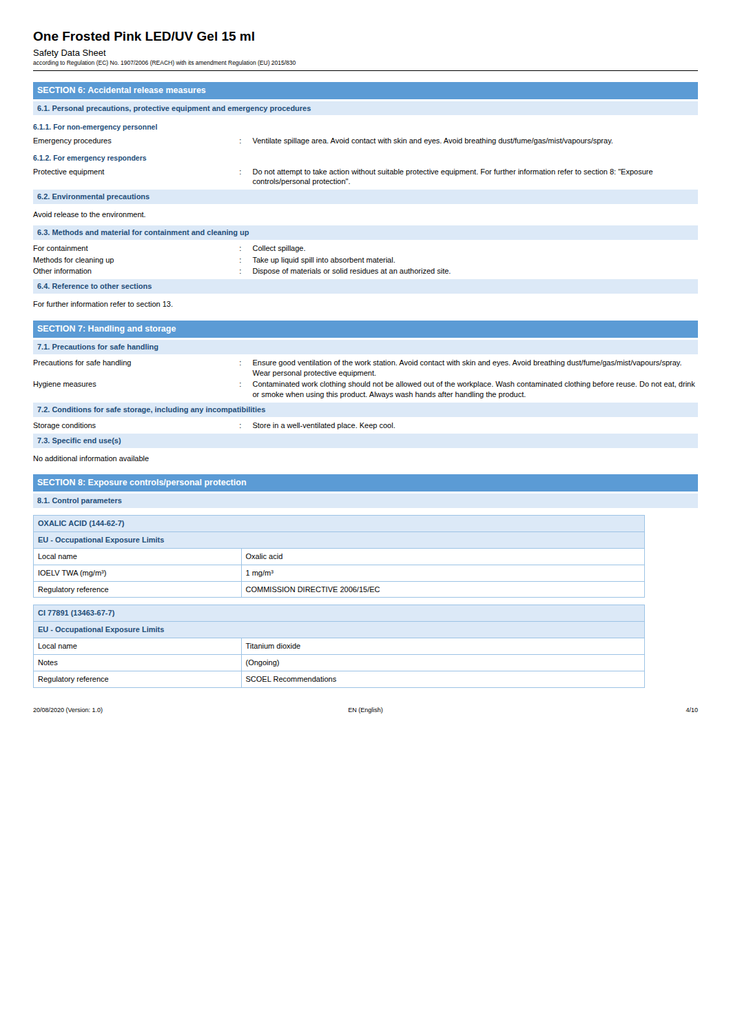One Frosted Pink LED/UV Gel 15 ml
Safety Data Sheet
according to Regulation (EC) No. 1907/2006 (REACH) with its amendment Regulation (EU) 2015/830
SECTION 6: Accidental release measures
6.1. Personal precautions, protective equipment and emergency procedures
6.1.1. For non-emergency personnel
| Emergency procedures | : | Ventilate spillage area. Avoid contact with skin and eyes. Avoid breathing dust/fume/gas/mist/vapours/spray. |
6.1.2. For emergency responders
| Protective equipment | : | Do not attempt to take action without suitable protective equipment. For further information refer to section 8: "Exposure controls/personal protection". |
6.2. Environmental precautions
Avoid release to the environment.
6.3. Methods and material for containment and cleaning up
| For containment | : | Collect spillage. |
| Methods for cleaning up | : | Take up liquid spill into absorbent material. |
| Other information | : | Dispose of materials or solid residues at an authorized site. |
6.4. Reference to other sections
For further information refer to section 13.
SECTION 7: Handling and storage
7.1. Precautions for safe handling
| Precautions for safe handling | : | Ensure good ventilation of the work station. Avoid contact with skin and eyes. Avoid breathing dust/fume/gas/mist/vapours/spray. Wear personal protective equipment. |
| Hygiene measures | : | Contaminated work clothing should not be allowed out of the workplace. Wash contaminated clothing before reuse. Do not eat, drink or smoke when using this product. Always wash hands after handling the product. |
7.2. Conditions for safe storage, including any incompatibilities
| Storage conditions | : | Store in a well-ventilated place. Keep cool. |
7.3. Specific end use(s)
No additional information available
SECTION 8: Exposure controls/personal protection
8.1. Control parameters
| OXALIC ACID (144-62-7) |
| EU - Occupational Exposure Limits |
| Local name | Oxalic acid |
| IOELV TWA (mg/m³) | 1 mg/m³ |
| Regulatory reference | COMMISSION DIRECTIVE 2006/15/EC |
| CI 77891 (13463-67-7) |
| EU - Occupational Exposure Limits |
| Local name | Titanium dioxide |
| Notes | (Ongoing) |
| Regulatory reference | SCOEL Recommendations |
20/08/2020 (Version: 1.0) EN (English) 4/10